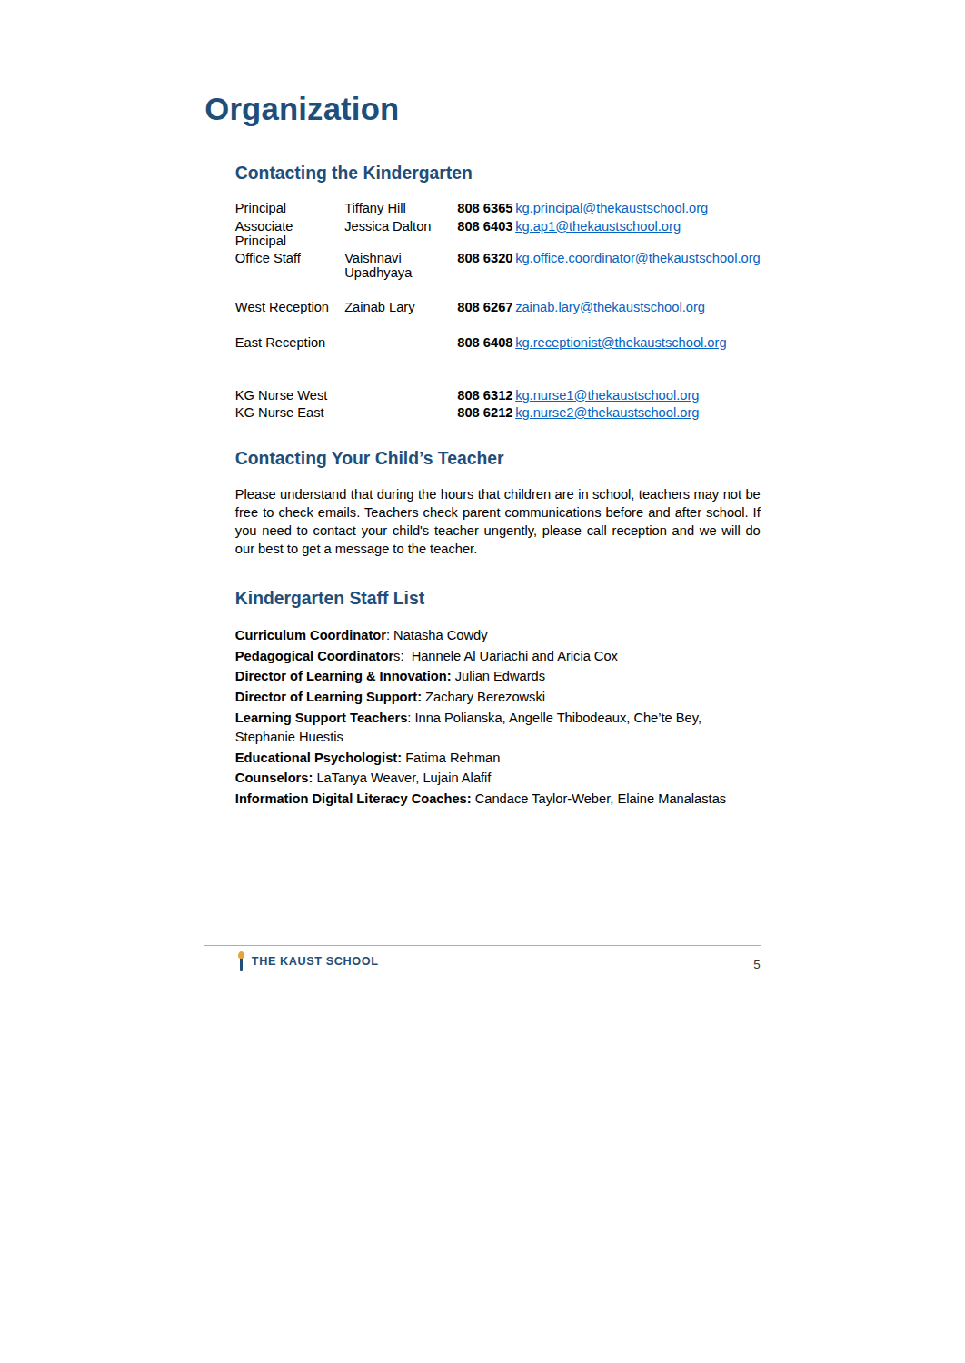Organization
Contacting the Kindergarten
| Principal | Tiffany Hill | 808 6365 | kg.principal@thekaustschool.org |
| Associate Principal | Jessica Dalton | 808 6403 | kg.ap1@thekaustschool.org |
| Office Staff | Vaishnavi Upadhyaya | 808 6320 | kg.office.coordinator@thekaustschool.org |
| West Reception | Zainab Lary | 808 6267 | zainab.lary@thekaustschool.org |
| East Reception | | 808 6408 | kg.receptionist@thekaustschool.org |
| KG Nurse West | | 808 6312 | kg.nurse1@thekaustschool.org |
| KG Nurse East | | 808 6212 | kg.nurse2@thekaustschool.org |
Contacting Your Child’s Teacher
Please understand that during the hours that children are in school, teachers may not be free to check emails. Teachers check parent communications before and after school. If you need to contact your child's teacher ungently, please call reception and we will do our best to get a message to the teacher.
Kindergarten Staff List
Curriculum Coordinator: Natasha Cowdy
Pedagogical Coordinators: Hannele Al Uariachi and Aricia Cox
Director of Learning & Innovation: Julian Edwards
Director of Learning Support: Zachary Berezowski
Learning Support Teachers: Inna Polianska, Angelle Thibodeaux, Che’te Bey, Stephanie Huestis
Educational Psychologist: Fatima Rehman
Counselors: LaTanya Weaver, Lujain Alafif
Information Digital Literacy Coaches: Candace Taylor-Weber, Elaine Manalastas
THE KAUST SCHOOL
5